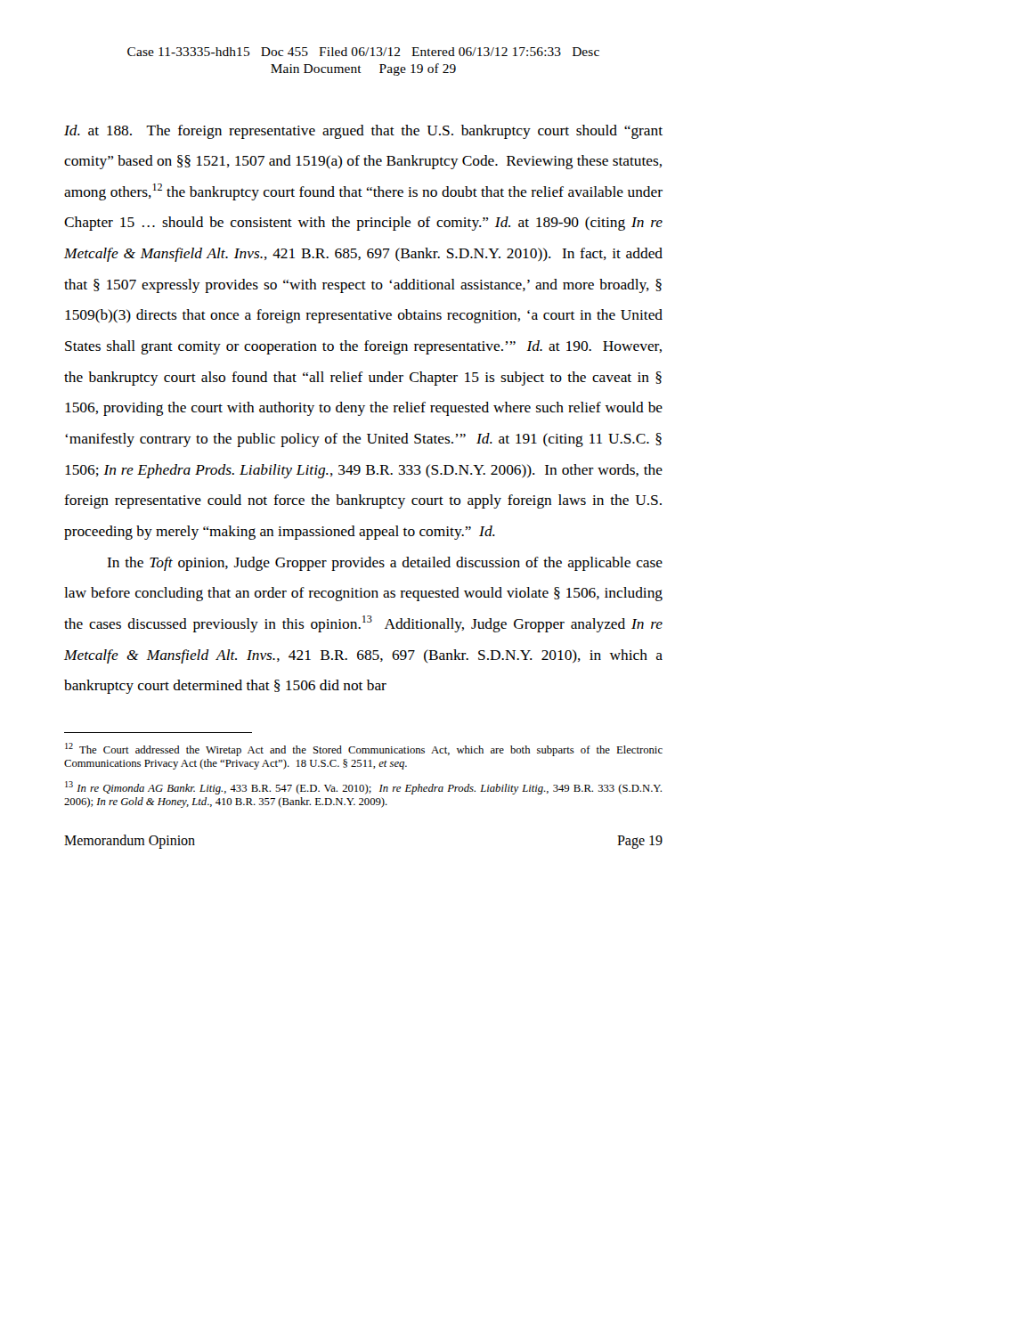Case 11-33335-hdh15 Doc 455 Filed 06/13/12 Entered 06/13/12 17:56:33 Desc
Main Document Page 19 of 29
Id. at 188. The foreign representative argued that the U.S. bankruptcy court should “grant comity” based on §§ 1521, 1507 and 1519(a) of the Bankruptcy Code. Reviewing these statutes, among others,12 the bankruptcy court found that “there is no doubt that the relief available under Chapter 15 … should be consistent with the principle of comity.” Id. at 189-90 (citing In re Metcalfe & Mansfield Alt. Invs., 421 B.R. 685, 697 (Bankr. S.D.N.Y. 2010)). In fact, it added that § 1507 expressly provides so “with respect to ‘additional assistance,’ and more broadly, § 1509(b)(3) directs that once a foreign representative obtains recognition, ‘a court in the United States shall grant comity or cooperation to the foreign representative.’” Id. at 190. However, the bankruptcy court also found that “all relief under Chapter 15 is subject to the caveat in § 1506, providing the court with authority to deny the relief requested where such relief would be ‘manifestly contrary to the public policy of the United States.’” Id. at 191 (citing 11 U.S.C. § 1506; In re Ephedra Prods. Liability Litig., 349 B.R. 333 (S.D.N.Y. 2006)). In other words, the foreign representative could not force the bankruptcy court to apply foreign laws in the U.S. proceeding by merely “making an impassioned appeal to comity.” Id.
In the Toft opinion, Judge Gropper provides a detailed discussion of the applicable case law before concluding that an order of recognition as requested would violate § 1506, including the cases discussed previously in this opinion.13 Additionally, Judge Gropper analyzed In re Metcalfe & Mansfield Alt. Invs., 421 B.R. 685, 697 (Bankr. S.D.N.Y. 2010), in which a bankruptcy court determined that § 1506 did not bar
12 The Court addressed the Wiretap Act and the Stored Communications Act, which are both subparts of the Electronic Communications Privacy Act (the “Privacy Act”). 18 U.S.C. § 2511, et seq.
13 In re Qimonda AG Bankr. Litig., 433 B.R. 547 (E.D. Va. 2010); In re Ephedra Prods. Liability Litig., 349 B.R. 333 (S.D.N.Y. 2006); In re Gold & Honey, Ltd., 410 B.R. 357 (Bankr. E.D.N.Y. 2009).
Memorandum Opinion
Page 19